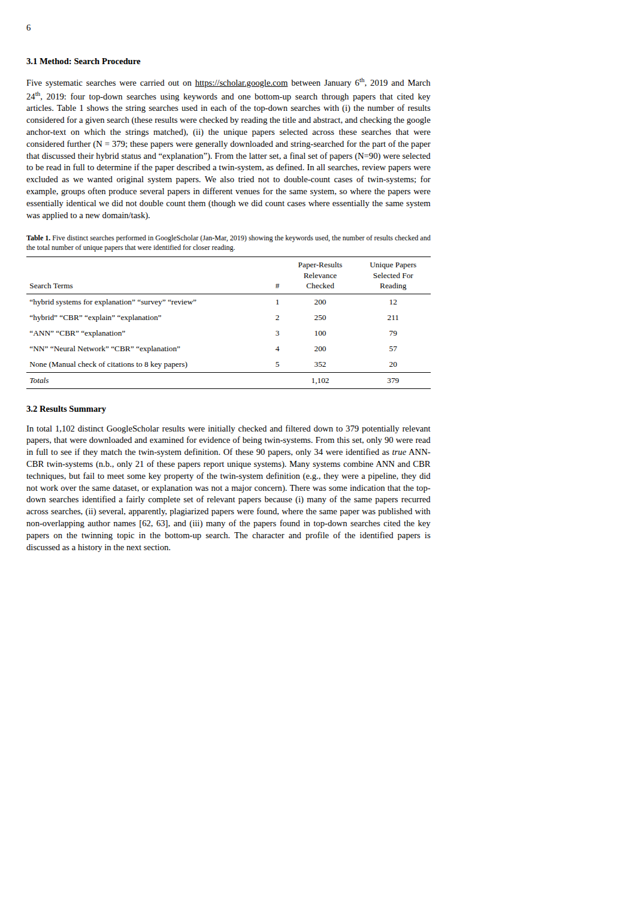6
3.1 Method: Search Procedure
Five systematic searches were carried out on https://scholar.google.com between January 6th, 2019 and March 24th, 2019: four top-down searches using keywords and one bottom-up search through papers that cited key articles. Table 1 shows the string searches used in each of the top-down searches with (i) the number of results considered for a given search (these results were checked by reading the title and abstract, and checking the google anchor-text on which the strings matched), (ii) the unique papers selected across these searches that were considered further (N = 379; these papers were generally downloaded and string-searched for the part of the paper that discussed their hybrid status and “explanation”). From the latter set, a final set of papers (N=90) were selected to be read in full to determine if the paper described a twin-system, as defined. In all searches, review papers were excluded as we wanted original system papers. We also tried not to double-count cases of twin-systems; for example, groups often produce several papers in different venues for the same system, so where the papers were essentially identical we did not double count them (though we did count cases where essentially the same system was applied to a new domain/task).
Table 1. Five distinct searches performed in GoogleScholar (Jan-Mar, 2019) showing the keywords used, the number of results checked and the total number of unique papers that were identified for closer reading.
| Search Terms | # | Paper-Results Relevance Checked | Unique Papers Selected For Reading |
| --- | --- | --- | --- |
| “hybrid systems for explanation” “survey” “review” | 1 | 200 | 12 |
| “hybrid” “CBR” “explain” “explanation” | 2 | 250 | 211 |
| “ANN” “CBR” “explanation” | 3 | 100 | 79 |
| “NN” “Neural Network” “CBR” “explanation” | 4 | 200 | 57 |
| None (Manual check of citations to 8 key papers) | 5 | 352 | 20 |
| Totals | | 1,102 | 379 |
3.2 Results Summary
In total 1,102 distinct GoogleScholar results were initially checked and filtered down to 379 potentially relevant papers, that were downloaded and examined for evidence of being twin-systems. From this set, only 90 were read in full to see if they match the twin-system definition. Of these 90 papers, only 34 were identified as true ANN-CBR twin-systems (n.b., only 21 of these papers report unique systems). Many systems combine ANN and CBR techniques, but fail to meet some key property of the twin-system definition (e.g., they were a pipeline, they did not work over the same dataset, or explanation was not a major concern). There was some indication that the top-down searches identified a fairly complete set of relevant papers because (i) many of the same papers recurred across searches, (ii) several, apparently, plagiarized papers were found, where the same paper was published with non-overlapping author names [62, 63], and (iii) many of the papers found in top-down searches cited the key papers on the twinning topic in the bottom-up search. The character and profile of the identified papers is discussed as a history in the next section.